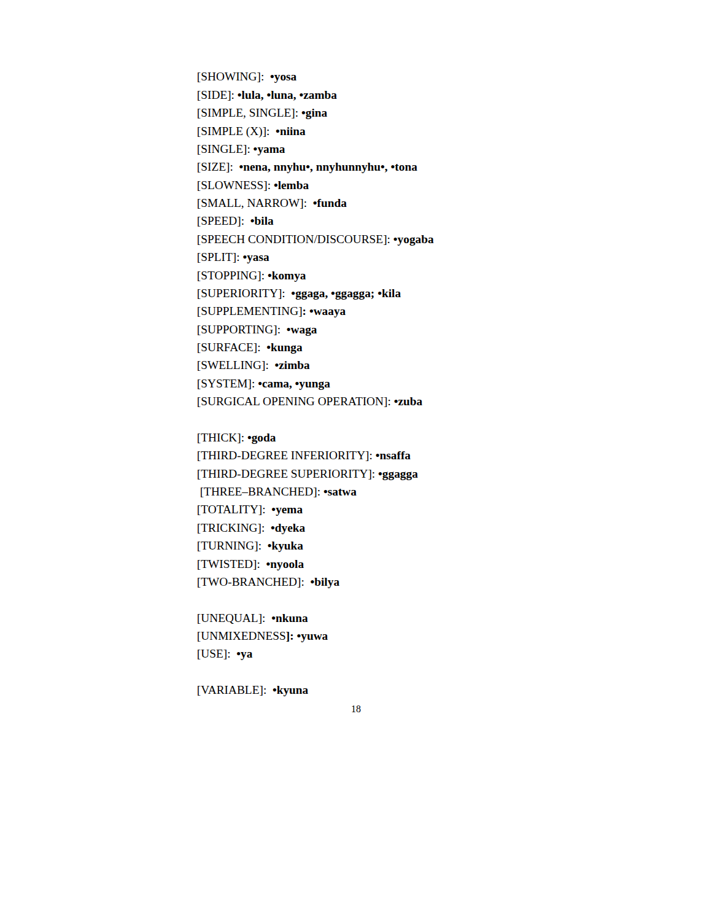[SHOWING]: •yosa
[SIDE]: •lula, •luna, •zamba
[SIMPLE, SINGLE]: •gina
[SIMPLE (X)]: •niina
[SINGLE]: •yama
[SIZE]: •nena, nnyhu•, nnyhunnyhu•, •tona
[SLOWNESS]: •lemba
[SMALL, NARROW]: •funda
[SPEED]: •bila
[SPEECH CONDITION/DISCOURSE]: •yogaba
[SPLIT]: •yasa
[STOPPING]: •komya
[SUPERIORITY]: •ggaga, •ggagga; •kila
[SUPPLEMENTING]: •waaya
[SUPPORTING]: •waga
[SURFACE]: •kunga
[SWELLING]: •zimba
[SYSTEM]: •cama, •yunga
[SURGICAL OPENING OPERATION]: •zuba
[THICK]: •goda
[THIRD-DEGREE INFERIORITY]: •nsaffa
[THIRD-DEGREE SUPERIORITY]: •ggagga
[THREE–BRANCHED]: •satwa
[TOTALITY]: •yema
[TRICKING]: •dyeka
[TURNING]: •kyuka
[TWISTED]: •nyoola
[TWO-BRANCHED]: •bilya
[UNEQUAL]: •nkuna
[UNMIXEDNESS]: •yuwa
[USE]: •ya
[VARIABLE]: •kyuna
18